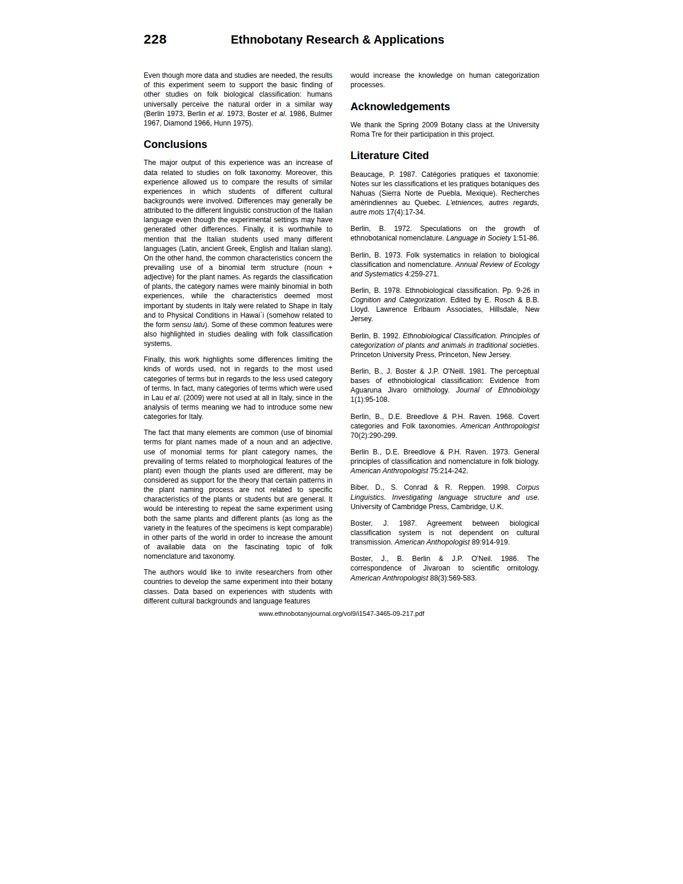228
Ethnobotany Research & Applications
Even though more data and studies are needed, the results of this experiment seem to support the basic finding of other studies on folk biological classification: humans universally perceive the natural order in a similar way (Berlin 1973, Berlin et al. 1973, Boster et al. 1986, Bulmer 1967, Diamond 1966, Hunn 1975).
Conclusions
The major output of this experience was an increase of data related to studies on folk taxonomy. Moreover, this experience allowed us to compare the results of similar experiences in which students of different cultural backgrounds were involved. Differences may generally be attributed to the different linguistic construction of the Italian language even though the experimental settings may have generated other differences. Finally, it is worthwhile to mention that the Italian students used many different languages (Latin, ancient Greek, English and Italian slang). On the other hand, the common characteristics concern the prevailing use of a binomial term structure (noun + adjective) for the plant names. As regards the classification of plants, the category names were mainly binomial in both experiences, while the characteristics deemed most important by students in Italy were related to Shape in Italy and to Physical Conditions in Hawai`i (somehow related to the form sensu latu). Some of these common features were also highlighted in studies dealing with folk classification systems.
Finally, this work highlights some differences limiting the kinds of words used, not in regards to the most used categories of terms but in regards to the less used category of terms. In fact, many categories of terms which were used in Lau et al. (2009) were not used at all in Italy, since in the analysis of terms meaning we had to introduce some new categories for Italy.
The fact that many elements are common (use of binomial terms for plant names made of a noun and an adjective, use of monomial terms for plant category names, the prevailing of terms related to morphological features of the plant) even though the plants used are different, may be considered as support for the theory that certain patterns in the plant naming process are not related to specific characteristics of the plants or students but are general. It would be interesting to repeat the same experiment using both the same plants and different plants (as long as the variety in the features of the specimens is kept comparable) in other parts of the world in order to increase the amount of available data on the fascinating topic of folk nomenclature and taxonomy.
The authors would like to invite researchers from other countries to develop the same experiment into their botany classes. Data based on experiences with students with different cultural backgrounds and language features
would increase the knowledge on human categorization processes.
Acknowledgements
We thank the Spring 2009 Botany class at the University Roma Tre for their participation in this project.
Literature Cited
Beaucage, P. 1987. Catégories pratiques et taxonomie: Notes sur les classifications et les pratiques botaniques des Nahuas (Sierra Norte de Puebla, Mexique). Recherches amèrindiennes au Quebec. L'etniences, autres regards, autre mots 17(4):17-34.
Berlin, B. 1972. Speculations on the growth of ethnobotanical nomenclature. Language in Society 1:51-86.
Berlin, B. 1973. Folk systematics in relation to biological classification and nomenclature. Annual Review of Ecology and Systematics 4:259-271.
Berlin, B. 1978. Ethnobiological classification. Pp. 9-26 in Cognition and Categorization. Edited by E. Rosch & B.B. Lloyd. Lawrence Erlbaum Associates, Hillsdale, New Jersey.
Berlin, B. 1992. Ethnobiological Classification. Principles of categorization of plants and animals in traditional societies. Princeton University Press, Princeton, New Jersey.
Berlin, B., J. Boster & J.P. O'Neill. 1981. The perceptual bases of ethnobiological classification: Evidence from Aguaruna Jivaro ornithology. Journal of Ethnobiology 1(1):95-108.
Berlin, B., D.E. Breedlove & P.H. Raven. 1968. Covert categories and Folk taxonomies. American Anthropologist 70(2):290-299.
Berlin B., D.E. Breedlove & P.H. Raven. 1973. General principles of classification and nomenclature in folk biology. American Anthropologist 75:214-242.
Biber, D., S. Conrad & R. Reppen. 1998. Corpus Linguistics. Investigating language structure and use. University of Cambridge Press, Cambridge, U.K.
Boster, J. 1987. Agreement between biological classification system is not dependent on cultural transmission. American Anthopologist 89:914-919.
Boster, J., B. Berlin & J.P. O'Neil. 1986. The correspondence of Jivaroan to scientific ornitology. American Anthropologist 88(3):569-583.
www.ethnobotanyjournal.org/vol9/i1547-3465-09-217.pdf